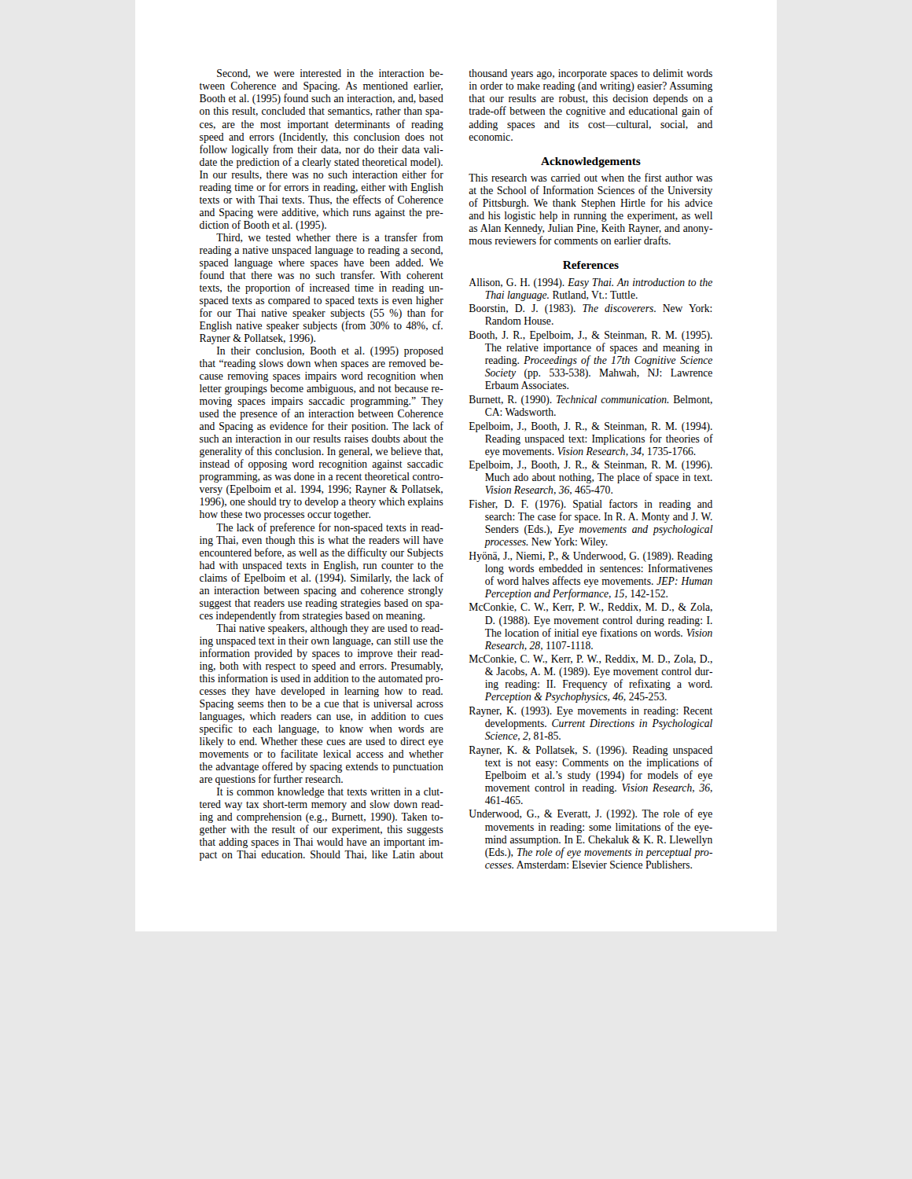Second, we were interested in the interaction between Coherence and Spacing. As mentioned earlier, Booth et al. (1995) found such an interaction, and, based on this result, concluded that semantics, rather than spaces, are the most important determinants of reading speed and errors (Incidently, this conclusion does not follow logically from their data, nor do their data validate the prediction of a clearly stated theoretical model). In our results, there was no such interaction either for reading time or for errors in reading, either with English texts or with Thai texts. Thus, the effects of Coherence and Spacing were additive, which runs against the prediction of Booth et al. (1995).
Third, we tested whether there is a transfer from reading a native unspaced language to reading a second, spaced language where spaces have been added. We found that there was no such transfer. With coherent texts, the proportion of increased time in reading unspaced texts as compared to spaced texts is even higher for our Thai native speaker subjects (55 %) than for English native speaker subjects (from 30% to 48%, cf. Rayner & Pollatsek, 1996).
In their conclusion, Booth et al. (1995) proposed that “reading slows down when spaces are removed because removing spaces impairs word recognition when letter groupings become ambiguous, and not because removing spaces impairs saccadic programming.” They used the presence of an interaction between Coherence and Spacing as evidence for their position. The lack of such an interaction in our results raises doubts about the generality of this conclusion. In general, we believe that, instead of opposing word recognition against saccadic programming, as was done in a recent theoretical controversy (Epelboim et al. 1994, 1996; Rayner & Pollatsek, 1996), one should try to develop a theory which explains how these two processes occur together.
The lack of preference for non-spaced texts in reading Thai, even though this is what the readers will have encountered before, as well as the difficulty our Subjects had with unspaced texts in English, run counter to the claims of Epelboim et al. (1994). Similarly, the lack of an interaction between spacing and coherence strongly suggest that readers use reading strategies based on spaces independently from strategies based on meaning.
Thai native speakers, although they are used to reading unspaced text in their own language, can still use the information provided by spaces to improve their reading, both with respect to speed and errors. Presumably, this information is used in addition to the automated processes they have developed in learning how to read. Spacing seems then to be a cue that is universal across languages, which readers can use, in addition to cues specific to each language, to know when words are likely to end. Whether these cues are used to direct eye movements or to facilitate lexical access and whether the advantage offered by spacing extends to punctuation are questions for further research.
It is common knowledge that texts written in a cluttered way tax short-term memory and slow down reading and comprehension (e.g., Burnett, 1990). Taken together with the result of our experiment, this suggests that adding spaces in Thai would have an important impact on Thai education. Should Thai, like Latin about thousand years ago, incorporate spaces to delimit words in order to make reading (and writing) easier? Assuming that our results are robust, this decision depends on a trade-off between the cognitive and educational gain of adding spaces and its cost—cultural, social, and economic.
Acknowledgements
This research was carried out when the first author was at the School of Information Sciences of the University of Pittsburgh. We thank Stephen Hirtle for his advice and his logistic help in running the experiment, as well as Alan Kennedy, Julian Pine, Keith Rayner, and anonymous reviewers for comments on earlier drafts.
References
Allison, G. H. (1994). Easy Thai. An introduction to the Thai language. Rutland, Vt.: Tuttle.
Boorstin, D. J. (1983). The discoverers. New York: Random House.
Booth, J. R., Epelboim, J., & Steinman, R. M. (1995). The relative importance of spaces and meaning in reading. Proceedings of the 17th Cognitive Science Society (pp. 533-538). Mahwah, NJ: Lawrence Erbaum Associates.
Burnett, R. (1990). Technical communication. Belmont, CA: Wadsworth.
Epelboim, J., Booth, J. R., & Steinman, R. M. (1994). Reading unspaced text: Implications for theories of eye movements. Vision Research, 34, 1735-1766.
Epelboim, J., Booth, J. R., & Steinman, R. M. (1996). Much ado about nothing, The place of space in text. Vision Research, 36, 465-470.
Fisher, D. F. (1976). Spatial factors in reading and search: The case for space. In R. A. Monty and J. W. Senders (Eds.), Eye movements and psychological processes. New York: Wiley.
Hyönä, J., Niemi, P., & Underwood, G. (1989). Reading long words embedded in sentences: Informativenes of word halves affects eye movements. JEP: Human Perception and Performance, 15, 142-152.
McConkie, C. W., Kerr, P. W., Reddix, M. D., & Zola, D. (1988). Eye movement control during reading: I. The location of initial eye fixations on words. Vision Research, 28, 1107-1118.
McConkie, C. W., Kerr, P. W., Reddix, M. D., Zola, D., & Jacobs, A. M. (1989). Eye movement control during reading: II. Frequency of refixating a word. Perception & Psychophysics, 46, 245-253.
Rayner, K. (1993). Eye movements in reading: Recent developments. Current Directions in Psychological Science, 2, 81-85.
Rayner, K. & Pollatsek, S. (1996). Reading unspaced text is not easy: Comments on the implications of Epelboim et al.’s study (1994) for models of eye movement control in reading. Vision Research, 36, 461-465.
Underwood, G., & Everatt, J. (1992). The role of eye movements in reading: some limitations of the eye-mind assumption. In E. Chekaluk & K. R. Llewellyn (Eds.), The role of eye movements in perceptual processes. Amsterdam: Elsevier Science Publishers.